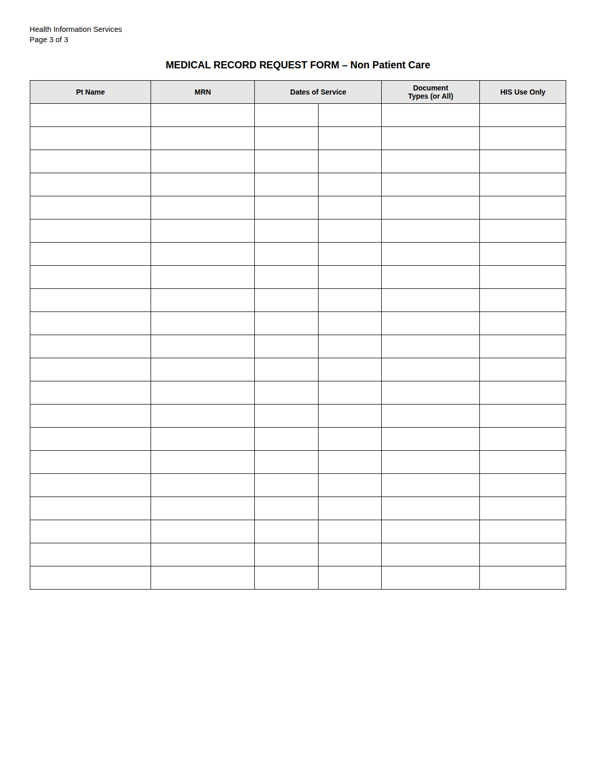Health Information Services
Page 3 of 3
MEDICAL RECORD REQUEST FORM – Non Patient Care
| Pt Name | MRN | Dates of Service | Document Types (or All) | HIS Use Only |
| --- | --- | --- | --- | --- |